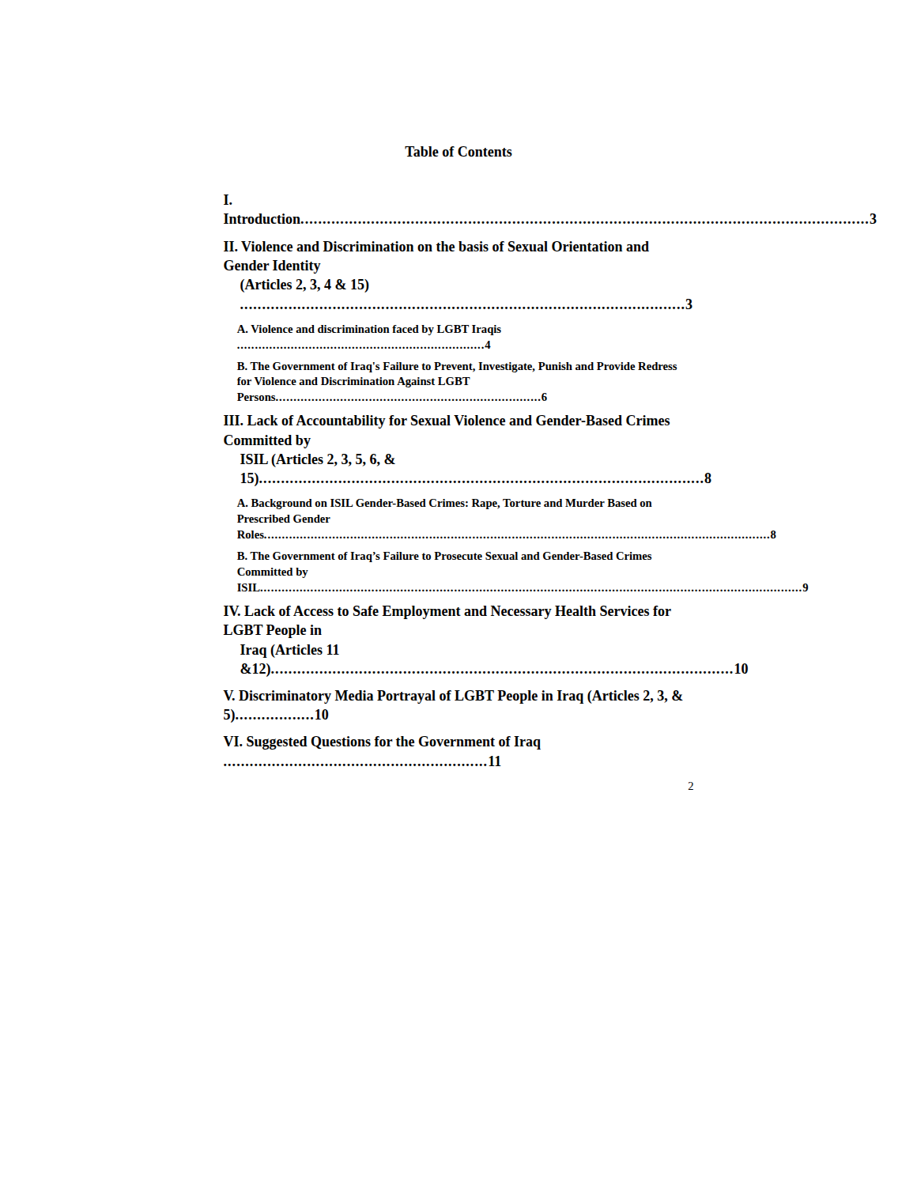Table of Contents
I. Introduction................................................................................................................................. 3
II. Violence and Discrimination on the basis of Sexual Orientation and Gender Identity (Articles 2, 3, 4 & 15) ..................................................................................................... 3
A. Violence and discrimination faced by LGBT Iraqis ..................................................................... 4
B. The Government of Iraq's Failure to Prevent, Investigate, Punish and Provide Redress for Violence and Discrimination Against LGBT Persons.......................................................................... 6
III. Lack of Accountability for Sexual Violence and Gender-Based Crimes Committed by ISIL (Articles 2, 3, 5, 6, & 15)..................................................................................................... 8
A. Background on ISIL Gender-Based Crimes: Rape, Torture and Murder Based on Prescribed Gender Roles............................................................................................................................................. 8
B. The Government of Iraq’s Failure to Prosecute Sexual and Gender-Based Crimes Committed by ISIL....................................................................................................................................................... 9
IV. Lack of Access to Safe Employment and Necessary Health Services for LGBT People in Iraq (Articles 11 &12)......................................................................................................... 10
V. Discriminatory Media Portrayal of LGBT People in Iraq (Articles 2, 3, & 5).................. 10
VI. Suggested Questions for the Government of Iraq ............................................................ 11
2